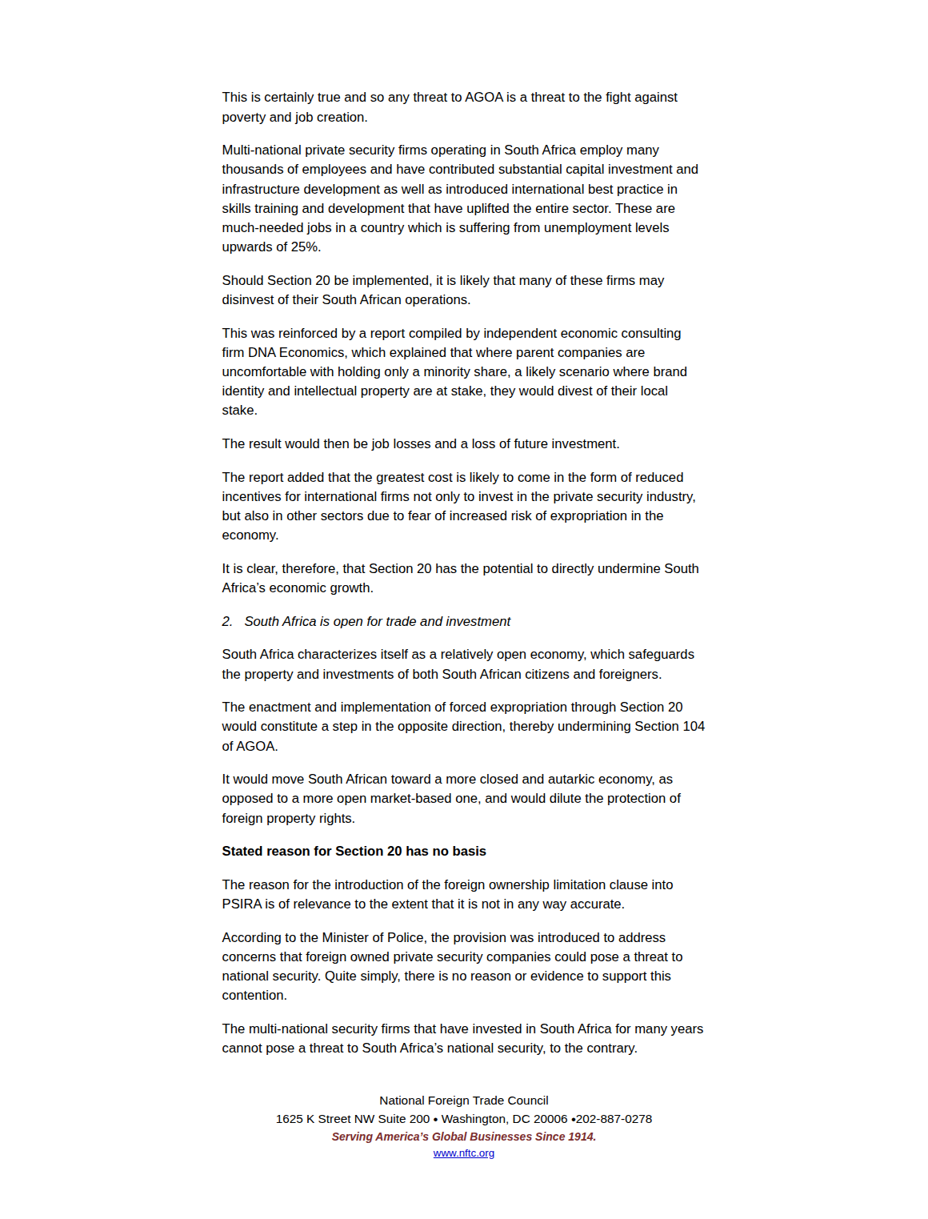This is certainly true and so any threat to AGOA is a threat to the fight against poverty and job creation.
Multi-national private security firms operating in South Africa employ many thousands of employees and have contributed substantial capital investment and infrastructure development as well as introduced international best practice in skills training and development that have uplifted the entire sector. These are much-needed jobs in a country which is suffering from unemployment levels upwards of 25%.
Should Section 20 be implemented, it is likely that many of these firms may disinvest of their South African operations.
This was reinforced by a report compiled by independent economic consulting firm DNA Economics, which explained that where parent companies are uncomfortable with holding only a minority share, a likely scenario where brand identity and intellectual property are at stake, they would divest of their local stake.
The result would then be job losses and a loss of future investment.
The report added that the greatest cost is likely to come in the form of reduced incentives for international firms not only to invest in the private security industry, but also in other sectors due to fear of increased risk of expropriation in the economy.
It is clear, therefore, that Section 20 has the potential to directly undermine South Africa’s economic growth.
2. South Africa is open for trade and investment
South Africa characterizes itself as a relatively open economy, which safeguards the property and investments of both South African citizens and foreigners.
The enactment and implementation of forced expropriation through Section 20 would constitute a step in the opposite direction, thereby undermining Section 104 of AGOA.
It would move South African toward a more closed and autarkic economy, as opposed to a more open market-based one, and would dilute the protection of foreign property rights.
Stated reason for Section 20 has no basis
The reason for the introduction of the foreign ownership limitation clause into PSIRA is of relevance to the extent that it is not in any way accurate.
According to the Minister of Police, the provision was introduced to address concerns that foreign owned private security companies could pose a threat to national security. Quite simply, there is no reason or evidence to support this contention.
The multi-national security firms that have invested in South Africa for many years cannot pose a threat to South Africa’s national security, to the contrary.
National Foreign Trade Council 1625 K Street NW Suite 200 • Washington, DC 20006 •202-887-0278 Serving America’s Global Businesses Since 1914. www.nftc.org